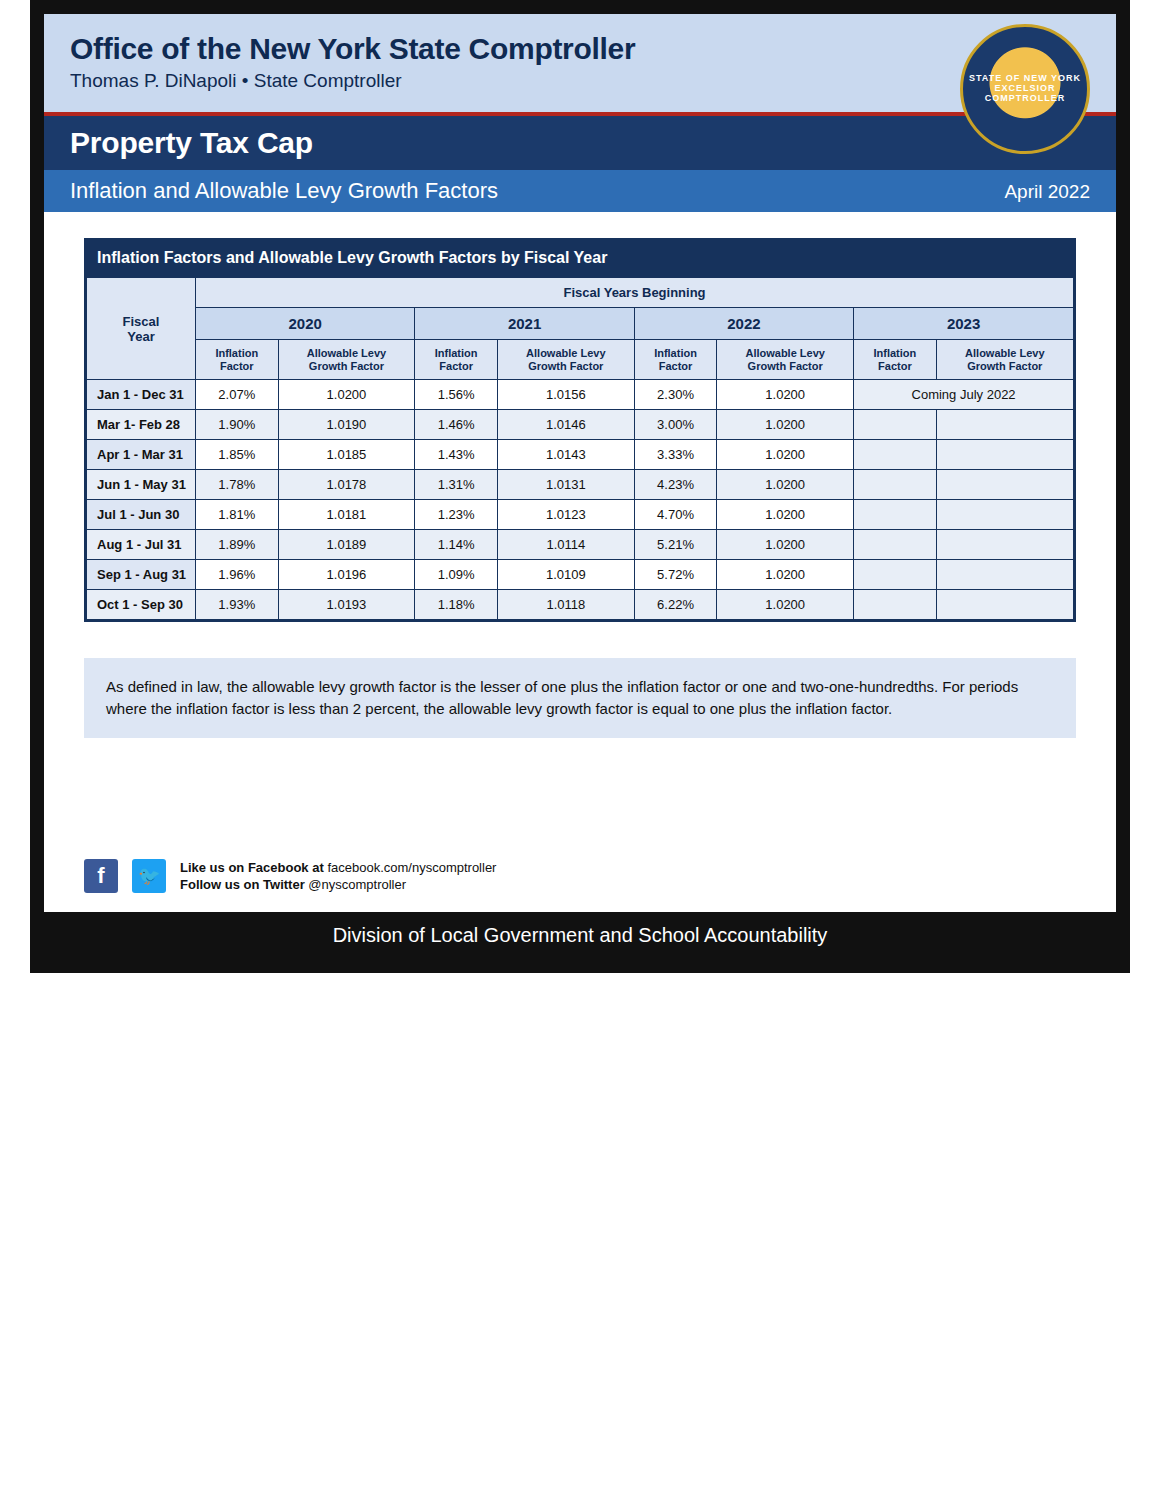Office of the New York State Comptroller
Thomas P. DiNapoli • State Comptroller
STATE OF NEW YORK
EXCELSIOR
COMPTROLLER
Property Tax Cap
Inflation and Allowable Levy Growth Factors
April 2022
Inflation Factors and Allowable Levy Growth Factors by Fiscal Year
| Fiscal Year | Fiscal Years Beginning |
| --- | --- |
| 2020 | 2021 | 2022 | 2023 |
| Inflation Factor | Allowable Levy Growth Factor | Inflation Factor | Allowable Levy Growth Factor | Inflation Factor | Allowable Levy Growth Factor | Inflation Factor | Allowable Levy Growth Factor |
| Jan 1 - Dec 31 | 2.07% | 1.0200 | 1.56% | 1.0156 | 2.30% | 1.0200 | Coming July 2022 |
| Mar 1- Feb 28 | 1.90% | 1.0190 | 1.46% | 1.0146 | 3.00% | 1.0200 | | |
| Apr 1 - Mar 31 | 1.85% | 1.0185 | 1.43% | 1.0143 | 3.33% | 1.0200 | | |
| Jun 1 - May 31 | 1.78% | 1.0178 | 1.31% | 1.0131 | 4.23% | 1.0200 | | |
| Jul 1 - Jun 30 | 1.81% | 1.0181 | 1.23% | 1.0123 | 4.70% | 1.0200 | | |
| Aug 1 - Jul 31 | 1.89% | 1.0189 | 1.14% | 1.0114 | 5.21% | 1.0200 | | |
| Sep 1 - Aug 31 | 1.96% | 1.0196 | 1.09% | 1.0109 | 5.72% | 1.0200 | | |
| Oct 1 - Sep 30 | 1.93% | 1.0193 | 1.18% | 1.0118 | 6.22% | 1.0200 | | |
As defined in law, the allowable levy growth factor is the lesser of one plus the inflation factor or one and two-one-hundredths. For periods where the inflation factor is less than 2 percent, the allowable levy growth factor is equal to one plus the inflation factor.
f
🐦
Like us on Facebook at facebook.com/nyscomptroller
Follow us on Twitter @nyscomptroller
Division of Local Government and School Accountability